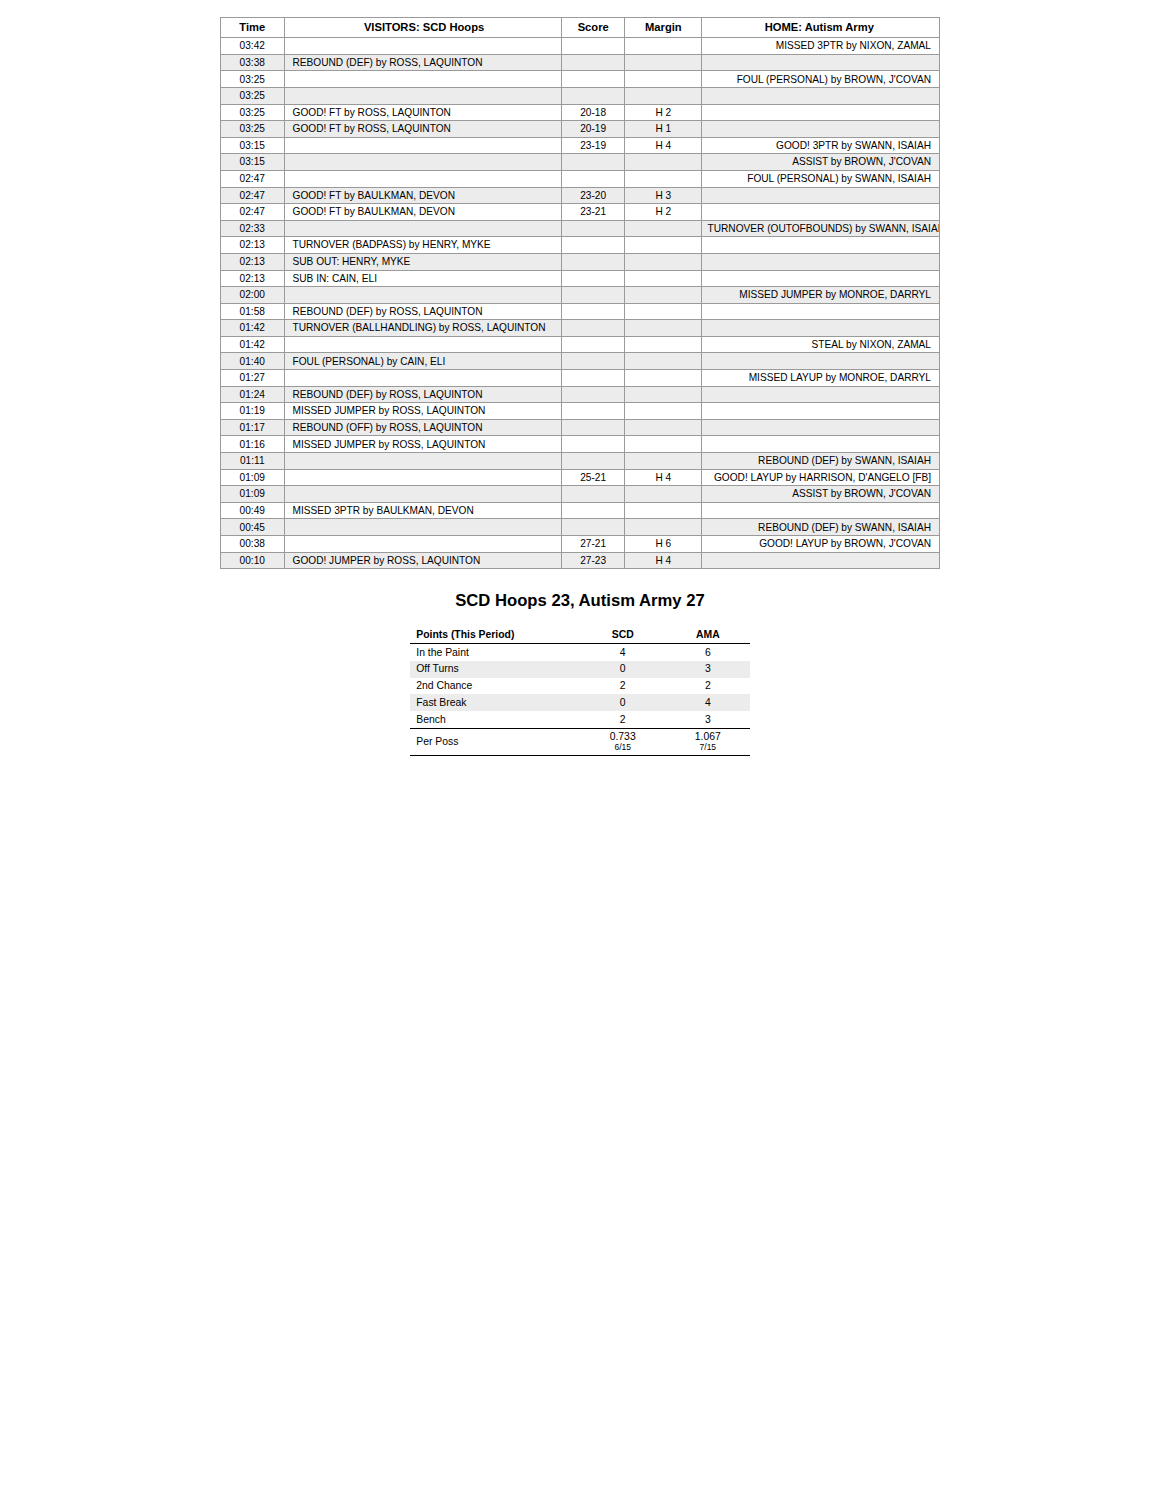| Time | VISITORS: SCD Hoops | Score | Margin | HOME: Autism Army |
| --- | --- | --- | --- | --- |
| 03:42 | | | | MISSED 3PTR by NIXON, ZAMAL |
| 03:38 | REBOUND (DEF) by ROSS, LAQUINTON | | | |
| 03:25 | | | | FOUL (PERSONAL) by BROWN, J'COVAN |
| 03:25 | | | | |
| 03:25 | GOOD! FT by ROSS, LAQUINTON | 20-18 | H 2 | |
| 03:25 | GOOD! FT by ROSS, LAQUINTON | 20-19 | H 1 | |
| 03:15 | | 23-19 | H 4 | GOOD! 3PTR by SWANN, ISAIAH |
| 03:15 | | | | ASSIST by BROWN, J'COVAN |
| 02:47 | | | | FOUL (PERSONAL) by SWANN, ISAIAH |
| 02:47 | GOOD! FT by BAULKMAN, DEVON | 23-20 | H 3 | |
| 02:47 | GOOD! FT by BAULKMAN, DEVON | 23-21 | H 2 | |
| 02:33 | | | | TURNOVER (OUTOFBOUNDS) by SWANN, ISAIAH |
| 02:13 | TURNOVER (BADPASS) by HENRY, MYKE | | | |
| 02:13 | SUB OUT: HENRY, MYKE | | | |
| 02:13 | SUB IN: CAIN, ELI | | | |
| 02:00 | | | | MISSED JUMPER by MONROE, DARRYL |
| 01:58 | REBOUND (DEF) by ROSS, LAQUINTON | | | |
| 01:42 | TURNOVER (BALLHANDLING) by ROSS, LAQUINTON | | | |
| 01:42 | | | | STEAL by NIXON, ZAMAL |
| 01:40 | FOUL (PERSONAL) by CAIN, ELI | | | |
| 01:27 | | | | MISSED LAYUP by MONROE, DARRYL |
| 01:24 | REBOUND (DEF) by ROSS, LAQUINTON | | | |
| 01:19 | MISSED JUMPER by ROSS, LAQUINTON | | | |
| 01:17 | REBOUND (OFF) by ROSS, LAQUINTON | | | |
| 01:16 | MISSED JUMPER by ROSS, LAQUINTON | | | |
| 01:11 | | | | REBOUND (DEF) by SWANN, ISAIAH |
| 01:09 | | 25-21 | H 4 | GOOD! LAYUP by HARRISON, D'ANGELO [FB] |
| 01:09 | | | | ASSIST by BROWN, J'COVAN |
| 00:49 | MISSED 3PTR by BAULKMAN, DEVON | | | |
| 00:45 | | | | REBOUND (DEF) by SWANN, ISAIAH |
| 00:38 | | 27-21 | H 6 | GOOD! LAYUP by BROWN, J'COVAN |
| 00:10 | GOOD! JUMPER by ROSS, LAQUINTON | 27-23 | H 4 | |
SCD Hoops 23, Autism Army 27
| Points (This Period) | SCD | AMA |
| --- | --- | --- |
| In the Paint | 4 | 6 |
| Off Turns | 0 | 3 |
| 2nd Chance | 2 | 2 |
| Fast Break | 0 | 4 |
| Bench | 2 | 3 |
| Per Poss | 0.733 6/15 | 1.067 7/15 |